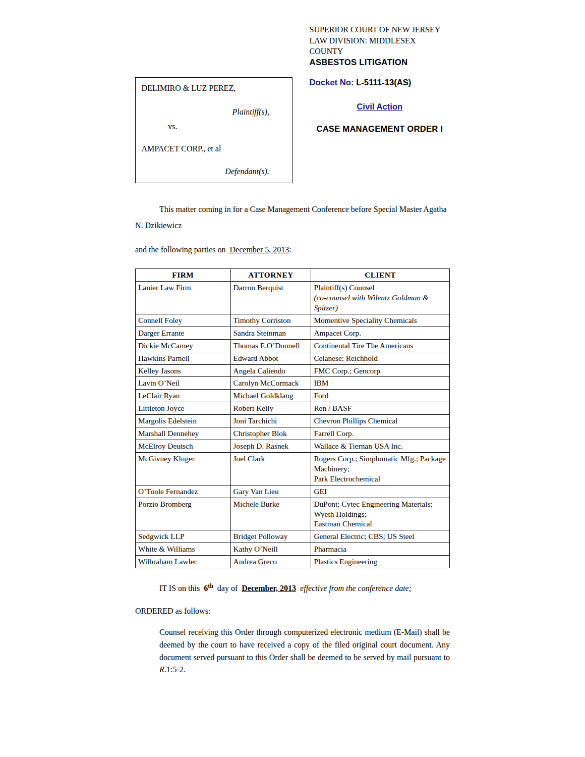SUPERIOR COURT OF NEW JERSEY
LAW DIVISION: MIDDLESEX COUNTY
ASBESTOS LITIGATION
DELIMIRO & LUZ PEREZ,
Plaintiff(s),
vs.
AMPACET CORP., et al
Defendant(s).
Docket No: L-5111-13(AS)
Civil Action
CASE MANAGEMENT ORDER I
This matter coming in for a Case Management Conference before Special Master Agatha N. Dzikiewicz
and the following parties on December 5, 2013:
| FIRM | ATTORNEY | CLIENT |
| --- | --- | --- |
| Lanier Law Firm | Darron Berquist | Plaintiff(s) Counsel (co-counsel with Wilentz Goldman & Spitzer) |
| Connell Foley | Timothy Corriston | Momentive Speciality Chemicals |
| Darger Errante | Sandra Steinman | Ampacet Corp. |
| Dickie McCamey | Thomas E.O’Donnell | Continental Tire The Americans |
| Hawkins Parnell | Edward Abbot | Celanese; Reichhold |
| Kelley Jasons | Angela Caliendo | FMC Corp.; Gencorp |
| Lavin O’Neil | Carolyn McCormack | IBM |
| LeClair Ryan | Michael Goldklang | Ford |
| Littleton Joyce | Robert Kelly | Ren / BASF |
| Margolis Edelstein | Joni Tarchichi | Chevron Phillips Chemical |
| Marshall Dennehey | Christopher Blok | Farrell Corp. |
| McElroy Deutsch | Joseph D. Rasnek | Wallace & Tiernan USA Inc. |
| McGivney Kluger | Joel Clark | Rogers Corp.; Simplomatic Mfg.; Package Machinery; Park Electrochemical |
| O’Toole Fernandez | Gary Van Lieu | GEI |
| Porzio Bromberg | Michele Burke | DuPont; Cytec Engineering Materials; Wyeth Holdings; Eastman Chemical |
| Sedgwick LLP | Bridget Polloway | General Electric; CBS; US Steel |
| White & Williams | Kathy O’Neill | Pharmacia |
| Wilbraham Lawler | Andrea Greco | Plastics Engineering |
IT IS on this 6th day of December, 2013 effective from the conference date;
ORDERED as follows:
Counsel receiving this Order through computerized electronic medium (E-Mail) shall be deemed by the court to have received a copy of the filed original court document. Any document served pursuant to this Order shall be deemed to be served by mail pursuant to R.1:5-2.